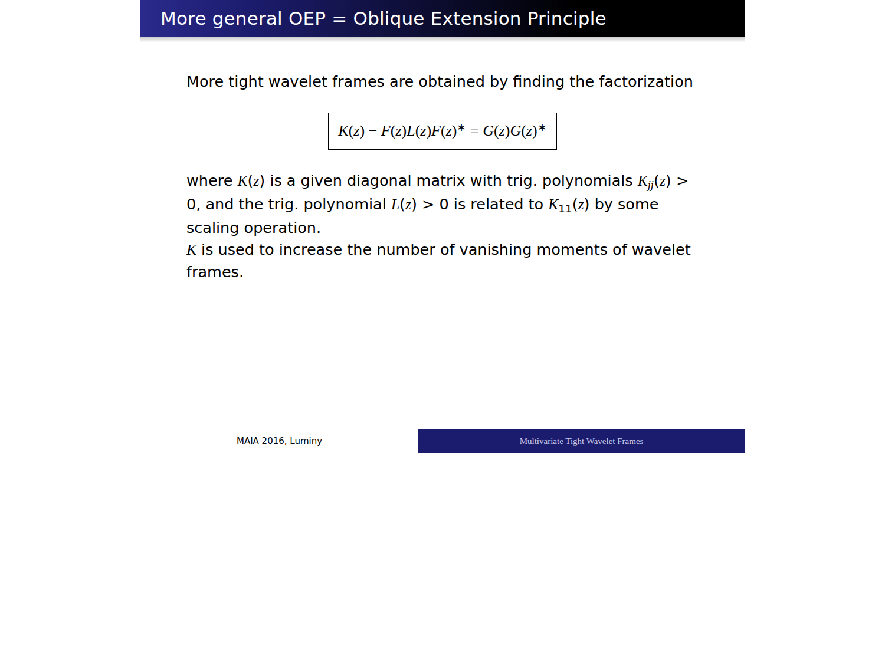More general OEP = Oblique Extension Principle
More tight wavelet frames are obtained by finding the factorization
K(z) − F(z)L(z)F(z)∗ = G(z)G(z)∗
where K(z) is a given diagonal matrix with trig. polynomials Kjj(z) > 0, and the trig. polynomial L(z) > 0 is related to K11(z) by some scaling operation.
K is used to increase the number of vanishing moments of wavelet frames.
MAIA 2016, Luminy
Multivariate Tight Wavelet Frames